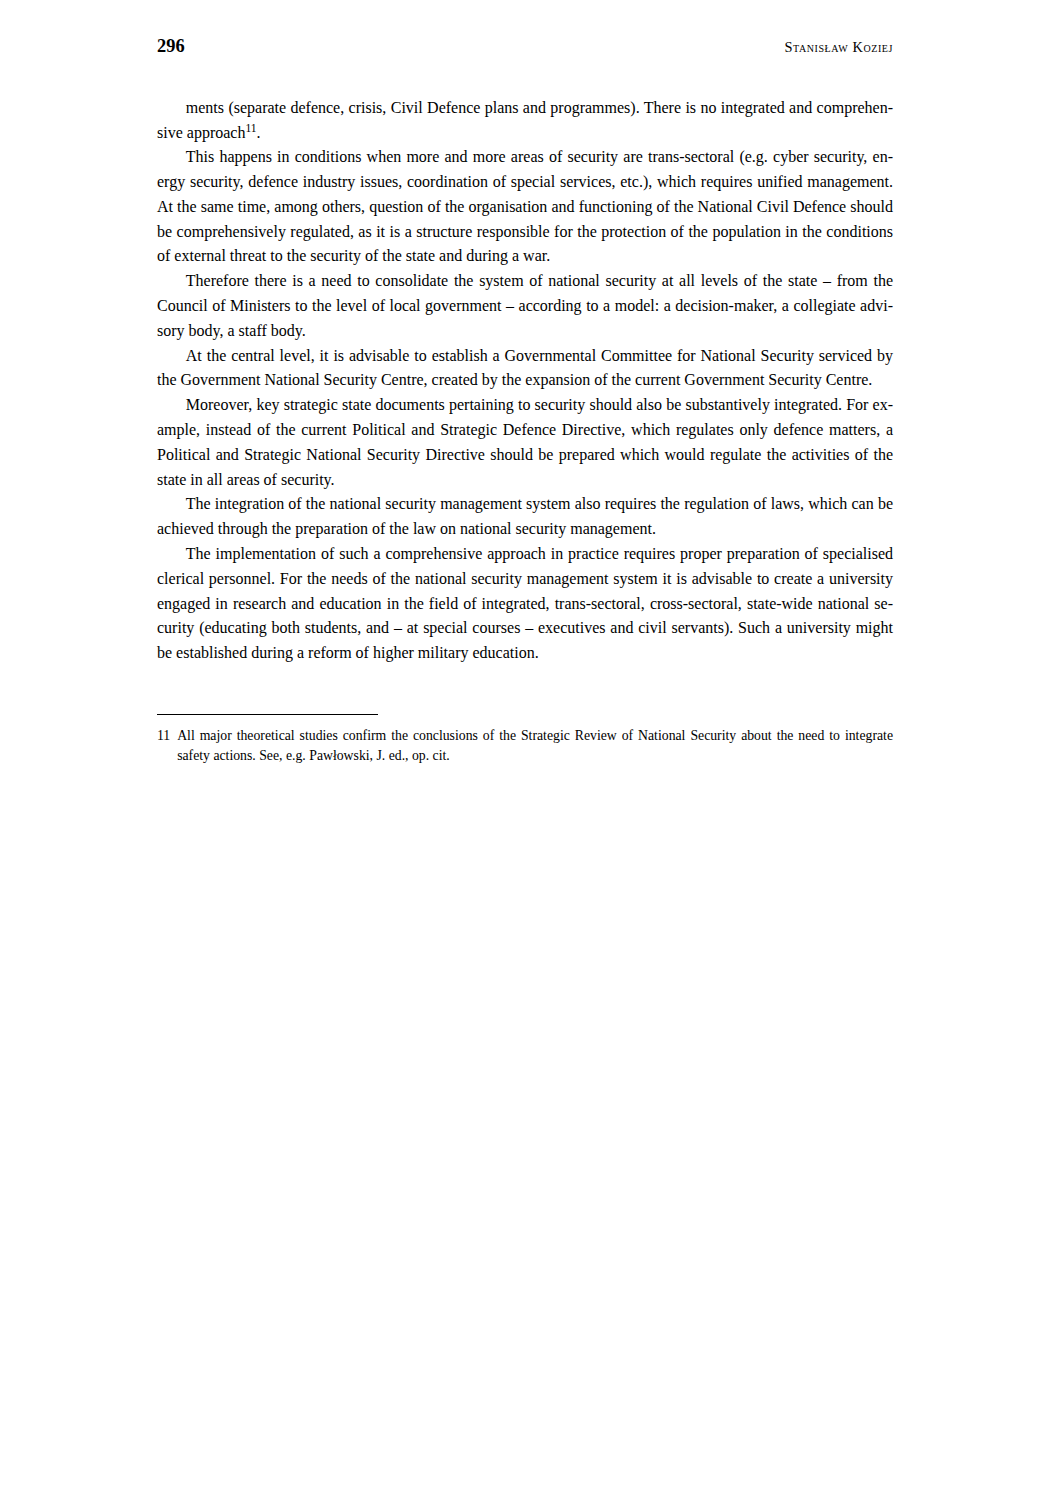296 Stanisław Koziej
ments (separate defence, crisis, Civil Defence plans and programmes). There is no integrated and comprehensive approach11.
This happens in conditions when more and more areas of security are trans-sectoral (e.g. cyber security, energy security, defence industry issues, coordination of special services, etc.), which requires unified management. At the same time, among others, question of the organisation and functioning of the National Civil Defence should be comprehensively regulated, as it is a structure responsible for the protection of the population in the conditions of external threat to the security of the state and during a war.
Therefore there is a need to consolidate the system of national security at all levels of the state – from the Council of Ministers to the level of local government – according to a model: a decision-maker, a collegiate advisory body, a staff body.
At the central level, it is advisable to establish a Governmental Committee for National Security serviced by the Government National Security Centre, created by the expansion of the current Government Security Centre.
Moreover, key strategic state documents pertaining to security should also be substantively integrated. For example, instead of the current Political and Strategic Defence Directive, which regulates only defence matters, a Political and Strategic National Security Directive should be prepared which would regulate the activities of the state in all areas of security.
The integration of the national security management system also requires the regulation of laws, which can be achieved through the preparation of the law on national security management.
The implementation of such a comprehensive approach in practice requires proper preparation of specialised clerical personnel. For the needs of the national security management system it is advisable to create a university engaged in research and education in the field of integrated, trans-sectoral, cross-sectoral, state-wide national security (educating both students, and – at special courses – executives and civil servants). Such a university might be established during a reform of higher military education.
11 All major theoretical studies confirm the conclusions of the Strategic Review of National Security about the need to integrate safety actions. See, e.g. Pawłowski, J. ed., op. cit.